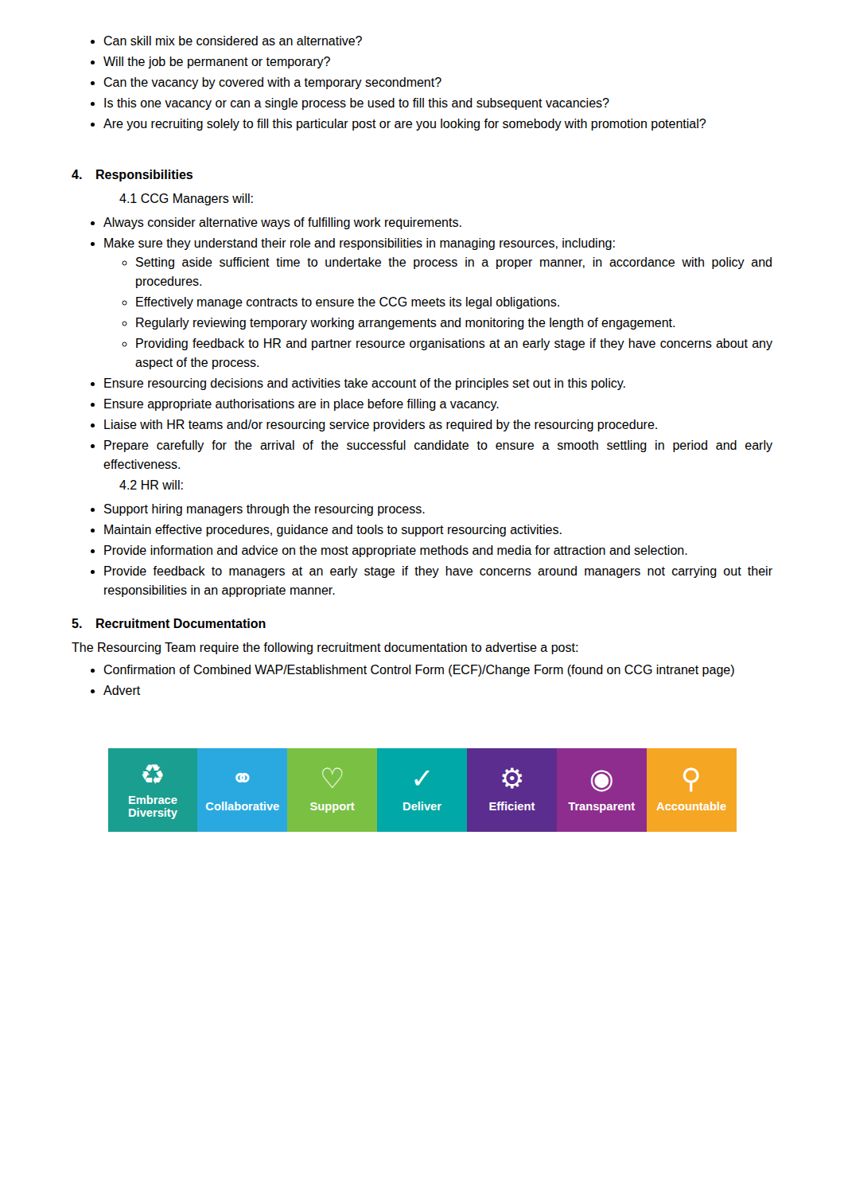Can skill mix be considered as an alternative?
Will the job be permanent or temporary?
Can the vacancy by covered with a temporary secondment?
Is this one vacancy or can a single process be used to fill this and subsequent vacancies?
Are you recruiting solely to fill this particular post or are you looking for somebody with promotion potential?
4. Responsibilities
4.1 CCG Managers will:
Always consider alternative ways of fulfilling work requirements.
Make sure they understand their role and responsibilities in managing resources, including:
Setting aside sufficient time to undertake the process in a proper manner, in accordance with policy and procedures.
Effectively manage contracts to ensure the CCG meets its legal obligations.
Regularly reviewing temporary working arrangements and monitoring the length of engagement.
Providing feedback to HR and partner resource organisations at an early stage if they have concerns about any aspect of the process.
Ensure resourcing decisions and activities take account of the principles set out in this policy.
Ensure appropriate authorisations are in place before filling a vacancy.
Liaise with HR teams and/or resourcing service providers as required by the resourcing procedure.
Prepare carefully for the arrival of the successful candidate to ensure a smooth settling in period and early effectiveness.
4.2 HR will:
Support hiring managers through the resourcing process.
Maintain effective procedures, guidance and tools to support resourcing activities.
Provide information and advice on the most appropriate methods and media for attraction and selection.
Provide feedback to managers at an early stage if they have concerns around managers not carrying out their responsibilities in an appropriate manner.
5. Recruitment Documentation
The Resourcing Team require the following recruitment documentation to advertise a post:
Confirmation of Combined WAP/Establishment Control Form (ECF)/Change Form (found on CCG intranet page)
Advert
♻ Embrace
Diversity
⚭ Collaborative
♡ Support
✓ Deliver
⚙ Efficient
◉ Transparent
⚲ Accountable